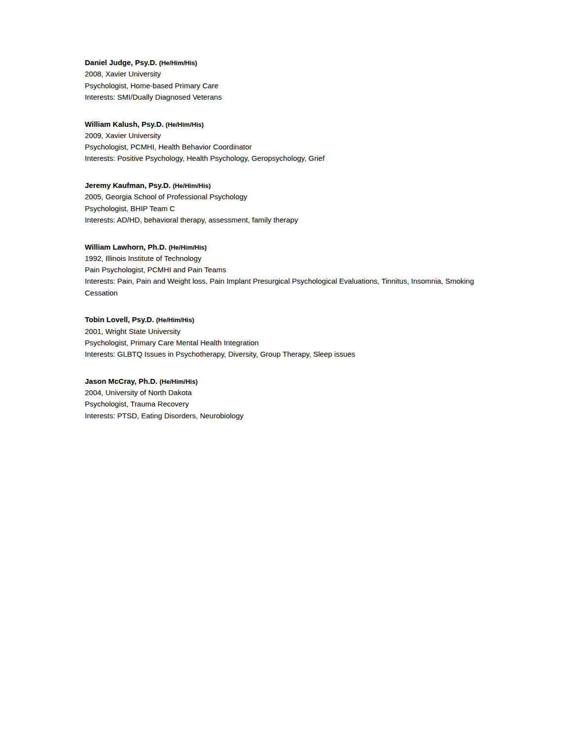Daniel Judge, Psy.D.
(He/Him/His)
2008, Xavier University
Psychologist, Home-based Primary Care
Interests: SMI/Dually Diagnosed Veterans
William Kalush, Psy.D.
(He/Him/His)
2009, Xavier University
Psychologist, PCMHI, Health Behavior Coordinator
Interests: Positive Psychology, Health Psychology, Geropsychology, Grief
Jeremy Kaufman, Psy.D.
(He/Him/His)
2005, Georgia School of Professional Psychology
Psychologist, BHIP Team C
Interests: AD/HD, behavioral therapy, assessment, family therapy
William Lawhorn, Ph.D.
(He/Him/His)
1992, Illinois Institute of Technology
Pain Psychologist, PCMHI and Pain Teams
Interests: Pain, Pain and Weight loss, Pain Implant Presurgical Psychological Evaluations, Tinnitus, Insomnia, Smoking Cessation
Tobin Lovell, Psy.D.
(He/Him/His)
2001, Wright State University
Psychologist, Primary Care Mental Health Integration
Interests: GLBTQ Issues in Psychotherapy, Diversity, Group Therapy, Sleep issues
Jason McCray, Ph.D.
(He/Him/His)
2004, University of North Dakota
Psychologist, Trauma Recovery
Interests: PTSD, Eating Disorders, Neurobiology